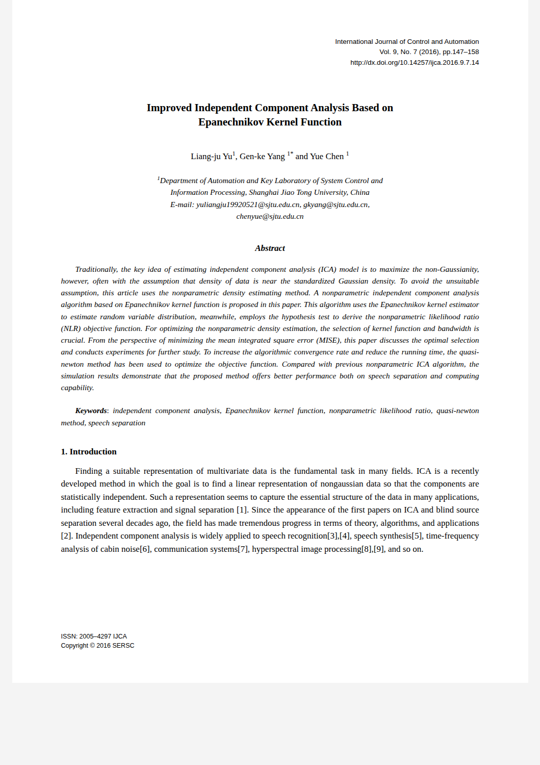International Journal of Control and Automation
Vol. 9, No. 7 (2016), pp.147–158
http://dx.doi.org/10.14257/ijca.2016.9.7.14
Improved Independent Component Analysis Based on
Epanechnikov Kernel Function
Liang-ju Yu1, Gen-ke Yang 1* and Yue Chen 1
1Department of Automation and Key Laboratory of System Control and
Information Processing, Shanghai Jiao Tong University, China
E-mail: yuliangju19920521@sjtu.edu.cn, gkyang@sjtu.edu.cn,
chenyue@sjtu.edu.cn
Abstract
Traditionally, the key idea of estimating independent component analysis (ICA) model is to maximize the non-Gaussianity, however, often with the assumption that density of data is near the standardized Gaussian density. To avoid the unsuitable assumption, this article uses the nonparametric density estimating method. A nonparametric independent component analysis algorithm based on Epanechnikov kernel function is proposed in this paper. This algorithm uses the Epanechnikov kernel estimator to estimate random variable distribution, meanwhile, employs the hypothesis test to derive the nonparametric likelihood ratio (NLR) objective function. For optimizing the nonparametric density estimation, the selection of kernel function and bandwidth is crucial. From the perspective of minimizing the mean integrated square error (MISE), this paper discusses the optimal selection and conducts experiments for further study. To increase the algorithmic convergence rate and reduce the running time, the quasi-newton method has been used to optimize the objective function. Compared with previous nonparametric ICA algorithm, the simulation results demonstrate that the proposed method offers better performance both on speech separation and computing capability.
Keywords: independent component analysis, Epanechnikov kernel function, nonparametric likelihood ratio, quasi-newton method, speech separation
1. Introduction
Finding a suitable representation of multivariate data is the fundamental task in many fields. ICA is a recently developed method in which the goal is to find a linear representation of nongaussian data so that the components are statistically independent. Such a representation seems to capture the essential structure of the data in many applications, including feature extraction and signal separation [1]. Since the appearance of the first papers on ICA and blind source separation several decades ago, the field has made tremendous progress in terms of theory, algorithms, and applications [2]. Independent component analysis is widely applied to speech recognition[3],[4], speech synthesis[5], time-frequency analysis of cabin noise[6], communication systems[7], hyperspectral image processing[8],[9], and so on.
ISSN: 2005–4297 IJCA
Copyright © 2016 SERSC